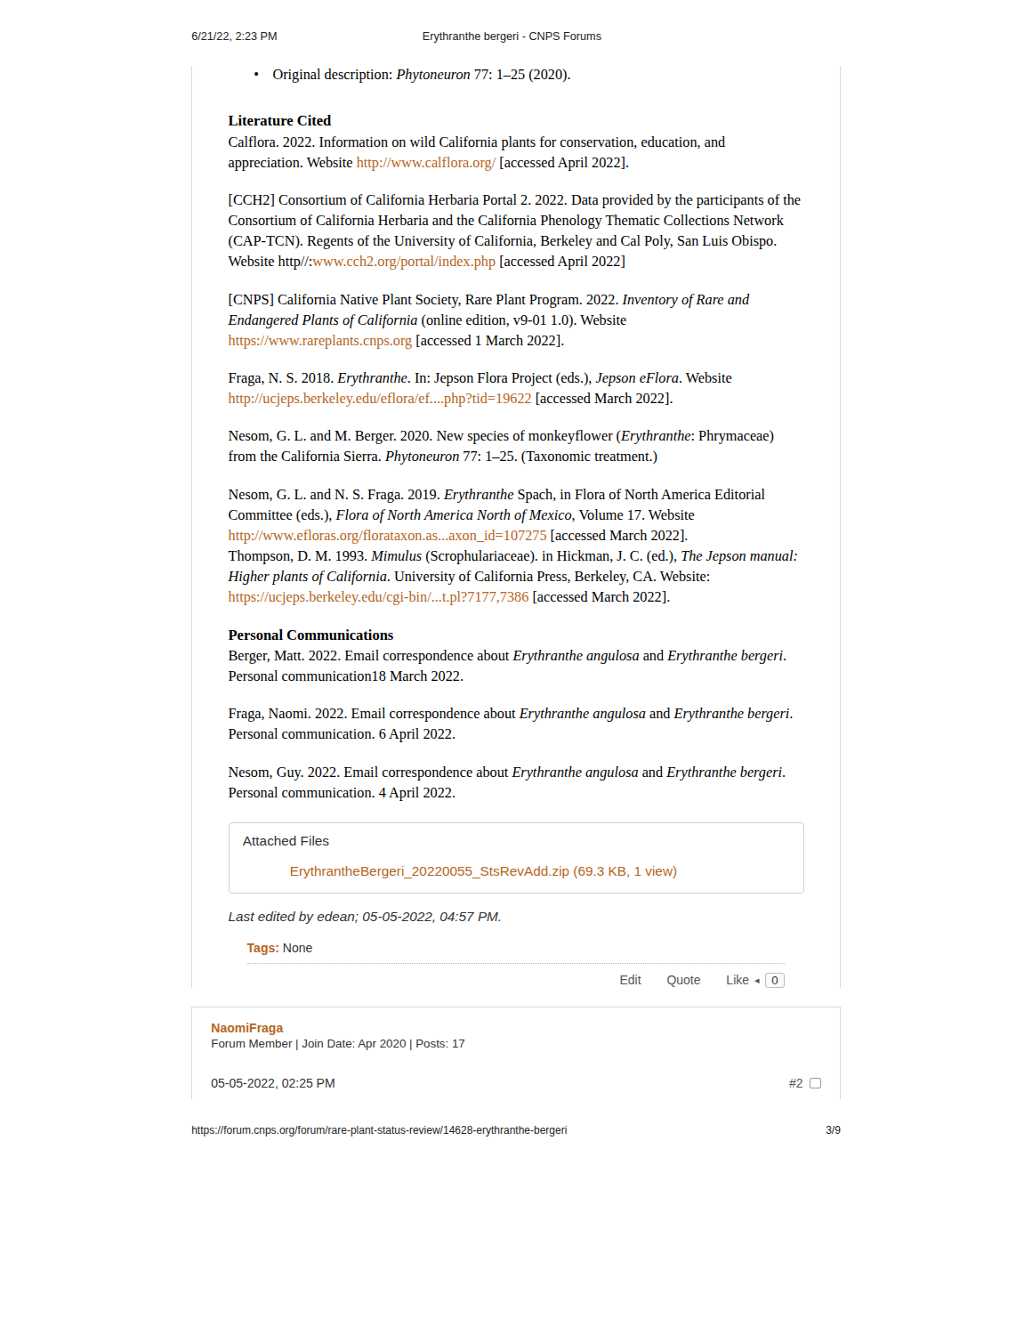6/21/22, 2:23 PM
Erythranthe bergeri - CNPS Forums
•Original description: Phytoneuron 77: 1–25 (2020).
Literature Cited
Calflora. 2022. Information on wild California plants for conservation, education, and appreciation. Website http://www.calflora.org/ [accessed April 2022].
[CCH2] Consortium of California Herbaria Portal 2. 2022. Data provided by the participants of the Consortium of California Herbaria and the California Phenology Thematic Collections Network (CAP-TCN). Regents of the University of California, Berkeley and Cal Poly, San Luis Obispo. Website http//:www.cch2.org/portal/index.php [accessed April 2022]
[CNPS] California Native Plant Society, Rare Plant Program. 2022. Inventory of Rare and Endangered Plants of California (online edition, v9-01 1.0). Website https://www.rareplants.cnps.org [accessed 1 March 2022].
Fraga, N. S. 2018. Erythranthe. In: Jepson Flora Project (eds.), Jepson eFlora. Website http://ucjeps.berkeley.edu/eflora/ef....php?tid=19622 [accessed March 2022].
Nesom, G. L. and M. Berger. 2020. New species of monkeyflower (Erythranthe: Phrymaceae) from the California Sierra. Phytoneuron 77: 1–25. (Taxonomic treatment.)
Nesom, G. L. and N. S. Fraga. 2019. Erythranthe Spach, in Flora of North America Editorial Committee (eds.), Flora of North America North of Mexico, Volume 17. Website http://www.efloras.org/florataxon.as...axon_id=107275 [accessed March 2022].
Thompson, D. M. 1993. Mimulus (Scrophulariaceae). in Hickman, J. C. (ed.), The Jepson manual: Higher plants of California. University of California Press, Berkeley, CA. Website: https://ucjeps.berkeley.edu/cgi-bin/...t.pl?7177,7386 [accessed March 2022].
Personal Communications
Berger, Matt. 2022. Email correspondence about Erythranthe angulosa and Erythranthe bergeri. Personal communication18 March 2022.
Fraga, Naomi. 2022. Email correspondence about Erythranthe angulosa and Erythranthe bergeri. Personal communication. 6 April 2022.
Nesom, Guy. 2022. Email correspondence about Erythranthe angulosa and Erythranthe bergeri. Personal communication. 4 April 2022.
Attached Files
ErythrantheBergeri_20220055_StsRevAdd.zip (69.3 KB, 1 view)
Last edited by edean; 05-05-2022, 04:57 PM.
Tags: None
Edit Quote Like ◂ 0
NaomiFraga
Forum Member | Join Date: Apr 2020 | Posts: 17
05-05-2022, 02:25 PM #2
https://forum.cnps.org/forum/rare-plant-status-review/14628-erythranthe-bergeri
3/9